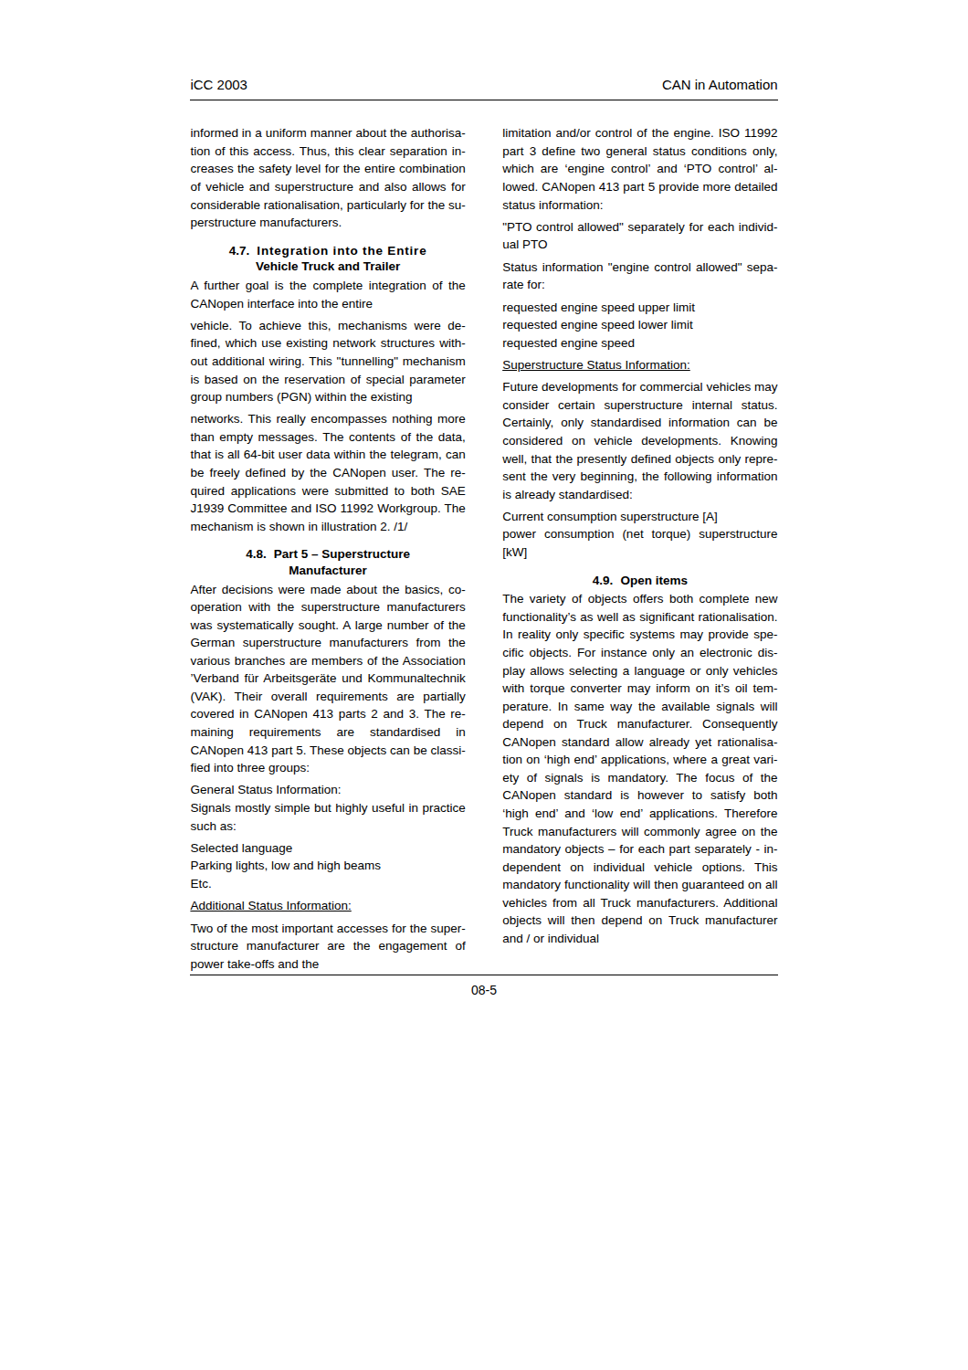iCC 2003
CAN in Automation
informed in a uniform manner about the authorisation of this access. Thus, this clear separation increases the safety level for the entire combination of vehicle and superstructure and also allows for considerable rationalisation, particularly for the superstructure manufacturers.
4.7. Integration into the Entire
Vehicle Truck and Trailer
A further goal is the complete integration of the CANopen interface into the entire
vehicle. To achieve this, mechanisms were defined, which use existing network structures without additional wiring. This "tunnelling" mechanism is based on the reservation of special parameter group numbers (PGN) within the existing
networks. This really encompasses nothing more than empty messages. The contents of the data, that is all 64-bit user data within the telegram, can be freely defined by the CANopen user. The required applications were submitted to both SAE J1939 Committee and ISO 11992 Workgroup. The mechanism is shown in illustration 2. /1/
4.8. Part 5 – Superstructure
Manufacturer
After decisions were made about the basics, co-operation with the superstructure manufacturers was systematically sought. A large number of the German superstructure manufacturers from the various branches are members of the Association ’Verband für Arbeitsgeräte und Kommunaltechnik (VAK). Their overall requirements are partially covered in CANopen 413 parts 2 and 3. The remaining requirements are standardised in CANopen 413 part 5. These objects can be classified into three groups:
General Status Information:
Signals mostly simple but highly useful in practice such as:
Selected language
Parking lights, low and high beams
Etc.
Additional Status Information:
Two of the most important accesses for the superstructure manufacturer are the engagement of power take-offs and the
limitation and/or control of the engine. ISO 11992 part 3 define two general status conditions only, which are ‘engine control’ and ‘PTO control’ allowed. CANopen 413 part 5 provide more detailed status information:
"PTO control allowed" separately for each individual PTO
Status information "engine control allowed" separate for:
requested engine speed upper limit
requested engine speed lower limit
requested engine speed
Superstructure Status Information:
Future developments for commercial vehicles may consider certain superstructure internal status. Certainly, only standardised information can be considered on vehicle developments. Knowing well, that the presently defined objects only represent the very beginning, the following information is already standardised:
Current consumption superstructure [A]
power consumption (net torque) superstructure [kW]
4.9. Open items
The variety of objects offers both complete new functionality’s as well as significant rationalisation. In reality only specific systems may provide specific objects. For instance only an electronic display allows selecting a language or only vehicles with torque converter may inform on it’s oil temperature. In same way the available signals will depend on Truck manufacturer. Consequently CANopen standard allow already yet rationalisation on ‘high end’ applications, where a great variety of signals is mandatory. The focus of the CANopen standard is however to satisfy both ‘high end’ and ‘low end’ applications. Therefore Truck manufacturers will commonly agree on the mandatory objects – for each part separately - independent on individual vehicle options. This mandatory functionality will then guaranteed on all vehicles from all Truck manufacturers. Additional objects will then depend on Truck manufacturer and / or individual
08-5